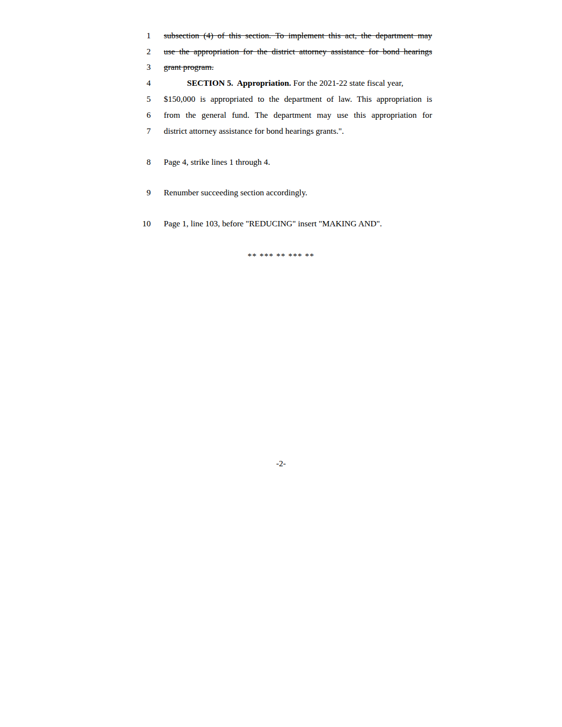1
subsection (4) of this section. To implement this act, the department may
2
use the appropriation for the district attorney assistance for bond hearings
3
grant program.
4
SECTION 5. Appropriation. For the 2021-22 state fiscal year,
5
$150,000 is appropriated to the department of law. This appropriation is
6
from the general fund. The department may use this appropriation for
7
district attorney assistance for bond hearings grants.".
8
Page 4, strike lines 1 through 4.
9
Renumber succeeding section accordingly.
10
Page 1, line 103, before "REDUCING" insert "MAKING AND".
** *** ** *** **
-2-